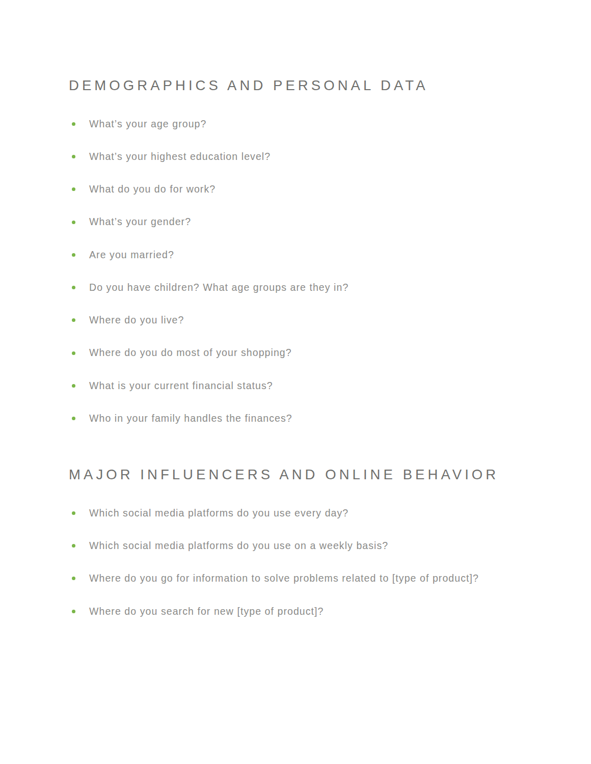Demographics and Personal Data
What’s your age group?
What’s your highest education level?
What do you do for work?
What’s your gender?
Are you married?
Do you have children? What age groups are they in?
Where do you live?
Where do you do most of your shopping?
What is your current financial status?
Who in your family handles the finances?
Major Influencers and Online Behavior
Which social media platforms do you use every day?
Which social media platforms do you use on a weekly basis?
Where do you go for information to solve problems related to [type of product]?
Where do you search for new [type of product]?